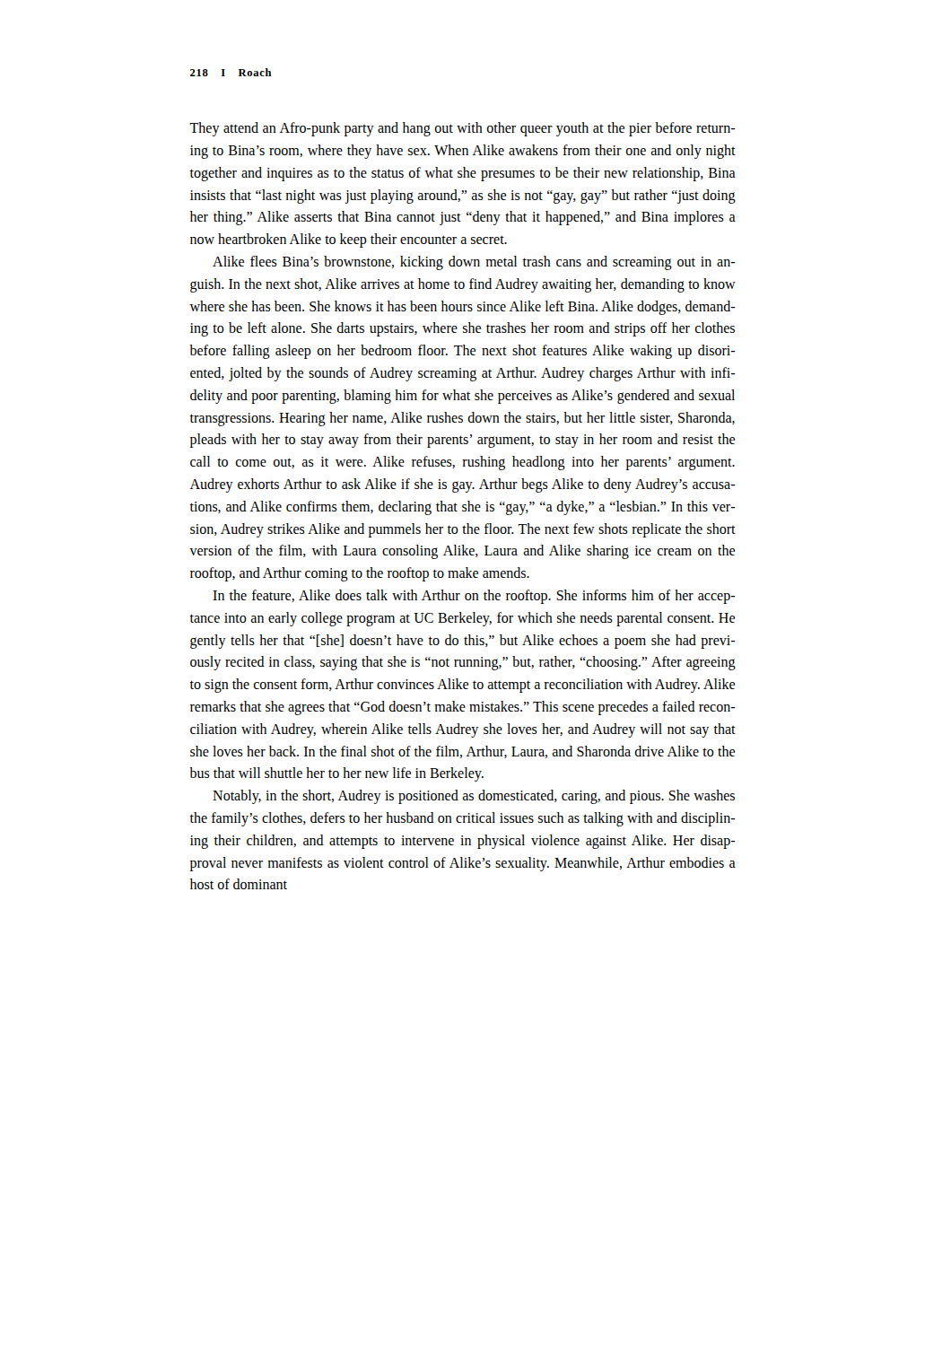218 IRoach
They attend an Afro-punk party and hang out with other queer youth at the pier before returning to Bina’s room, where they have sex. When Alike awakens from their one and only night together and inquires as to the status of what she presumes to be their new relationship, Bina insists that “last night was just playing around,” as she is not “gay, gay” but rather “just doing her thing.” Alike asserts that Bina cannot just “deny that it happened,” and Bina implores a now heartbroken Alike to keep their encounter a secret.
Alike flees Bina’s brownstone, kicking down metal trash cans and screaming out in anguish. In the next shot, Alike arrives at home to find Audrey awaiting her, demanding to know where she has been. She knows it has been hours since Alike left Bina. Alike dodges, demanding to be left alone. She darts upstairs, where she trashes her room and strips off her clothes before falling asleep on her bedroom floor. The next shot features Alike waking up disoriented, jolted by the sounds of Audrey screaming at Arthur. Audrey charges Arthur with infidelity and poor parenting, blaming him for what she perceives as Alike’s gendered and sexual transgressions. Hearing her name, Alike rushes down the stairs, but her little sister, Sharonda, pleads with her to stay away from their parents’ argument, to stay in her room and resist the call to come out, as it were. Alike refuses, rushing headlong into her parents’ argument. Audrey exhorts Arthur to ask Alike if she is gay. Arthur begs Alike to deny Audrey’s accusations, and Alike confirms them, declaring that she is “gay,” “a dyke,” a “lesbian.” In this version, Audrey strikes Alike and pummels her to the floor. The next few shots replicate the short version of the film, with Laura consoling Alike, Laura and Alike sharing ice cream on the rooftop, and Arthur coming to the rooftop to make amends.
In the feature, Alike does talk with Arthur on the rooftop. She informs him of her acceptance into an early college program at UC Berkeley, for which she needs parental consent. He gently tells her that “[she] doesn’t have to do this,” but Alike echoes a poem she had previously recited in class, saying that she is “not running,” but, rather, “choosing.” After agreeing to sign the consent form, Arthur convinces Alike to attempt a reconciliation with Audrey. Alike remarks that she agrees that “God doesn’t make mistakes.” This scene precedes a failed reconciliation with Audrey, wherein Alike tells Audrey she loves her, and Audrey will not say that she loves her back. In the final shot of the film, Arthur, Laura, and Sharonda drive Alike to the bus that will shuttle her to her new life in Berkeley.
Notably, in the short, Audrey is positioned as domesticated, caring, and pious. She washes the family’s clothes, defers to her husband on critical issues such as talking with and disciplining their children, and attempts to intervene in physical violence against Alike. Her disapproval never manifests as violent control of Alike’s sexuality. Meanwhile, Arthur embodies a host of dominant